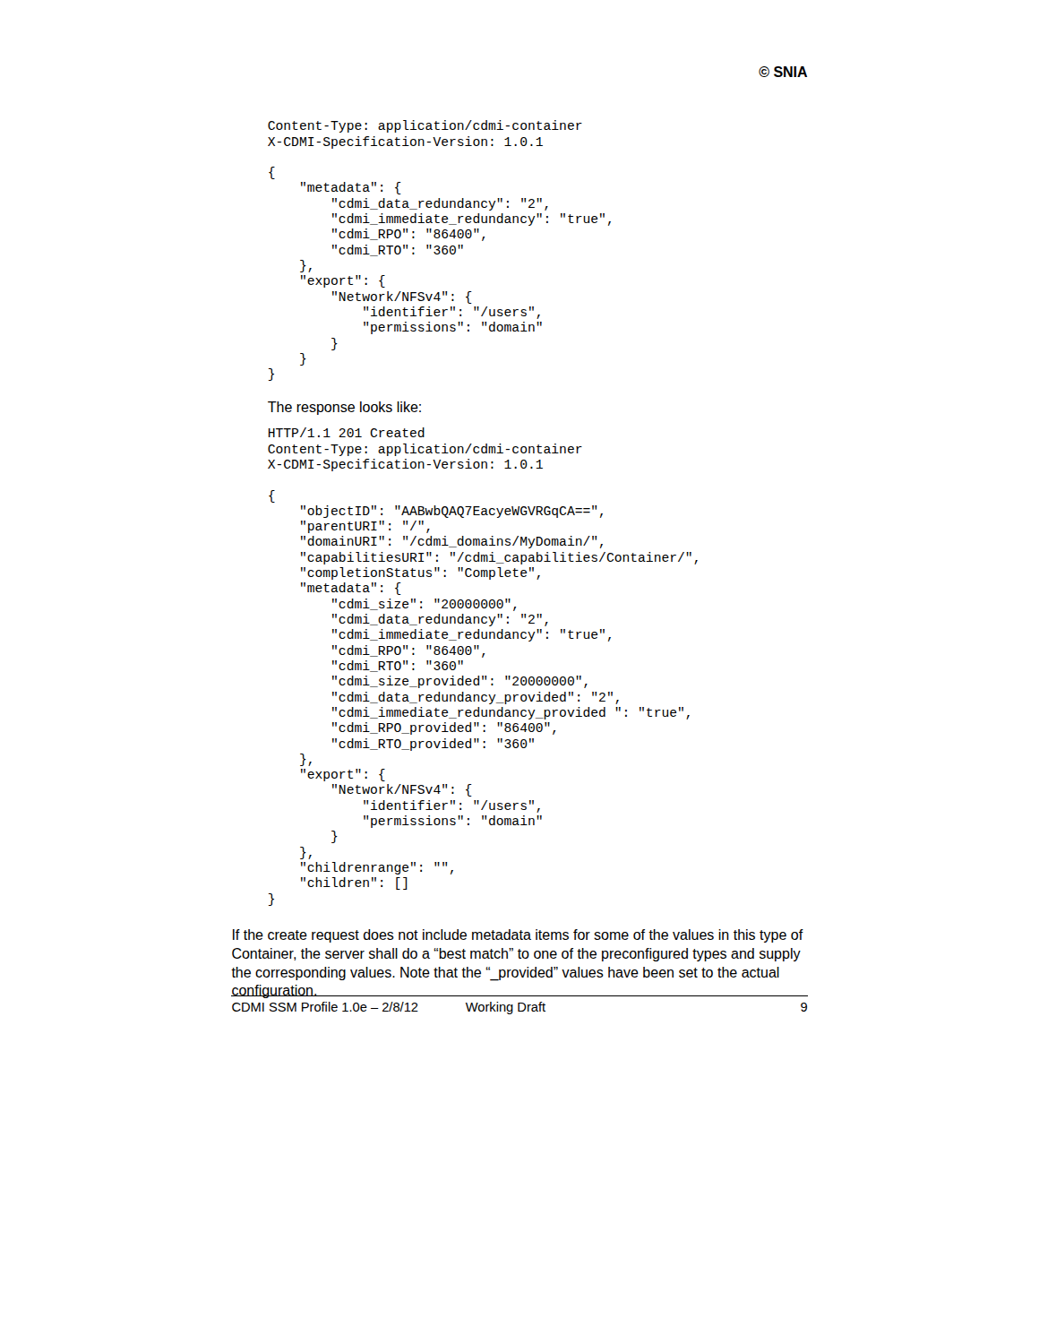© SNIA
Content-Type: application/cdmi-container
X-CDMI-Specification-Version: 1.0.1

{
    "metadata": {
        "cdmi_data_redundancy": "2",
        "cdmi_immediate_redundancy": "true",
        "cdmi_RPO": "86400",
        "cdmi_RTO": "360"
    },
    "export": {
        "Network/NFSv4": {
            "identifier": "/users",
            "permissions": "domain"
        }
    }
}
The response looks like:
HTTP/1.1 201 Created
Content-Type: application/cdmi-container
X-CDMI-Specification-Version: 1.0.1

{
    "objectID": "AABwbQAQ7EacyeWGVRGqCA==",
    "parentURI": "/",
    "domainURI": "/cdmi_domains/MyDomain/",
    "capabilitiesURI": "/cdmi_capabilities/Container/",
    "completionStatus": "Complete",
    "metadata": {
        "cdmi_size": "20000000",
        "cdmi_data_redundancy": "2",
        "cdmi_immediate_redundancy": "true",
        "cdmi_RPO": "86400",
        "cdmi_RTO": "360"
        "cdmi_size_provided": "20000000",
        "cdmi_data_redundancy_provided": "2",
        "cdmi_immediate_redundancy_provided ": "true",
        "cdmi_RPO_provided": "86400",
        "cdmi_RTO_provided": "360"
    },
    "export": {
        "Network/NFSv4": {
            "identifier": "/users",
            "permissions": "domain"
        }
    },
    "childrenrange": "",
    "children": []
}
If the create request does not include metadata items for some of the values in this type of Container, the server shall do a “best match” to one of the preconfigured types and supply the corresponding values. Note that the “_provided” values have been set to the actual configuration.
CDMI SSM Profile 1.0e – 2/8/12
Working Draft
9